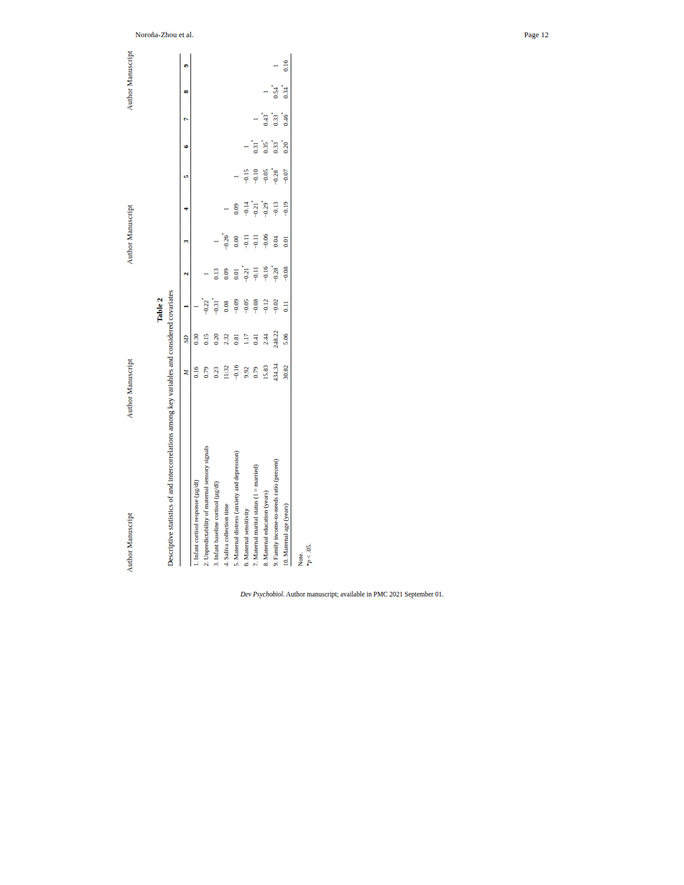Noroña-Zhou et al. Page 12
Author Manuscript Author Manuscript Author Manuscript Author Manuscript
Table 2
Descriptive statistics of and intercorrelations among key variables and considered covariates
| | M | SD | 1 | 2 | 3 | 4 | 5 | 6 | 7 | 8 | 9 |
| --- | --- | --- | --- | --- | --- | --- | --- | --- | --- | --- | --- |
| 1. Infant cortisol response (µg/dl) | 0.16 | 0.30 | 1 | | | | | | | | |
| 2. Unpredictability of maternal sensory signals | 0.79 | 0.15 | −0.22 * | 1 | | | | | | | |
| 3. Infant baseline cortisol (µg/dl) | 0.23 | 0.20 | −0.31 * | 0.13 | 1 | | | | | | |
| 4. Saliva collection time | 11:32 | 2.32 | 0.08 | 0.09 | −0.26 * | 1 | | | | | |
| 5. Maternal distress (anxiety and depression) | −0.16 | 0.81 | −0.09 | 0.01 | 0.00 | 0.09 | 1 | | | | |
| 6. Maternal sensitivity | 9.92 | 1.17 | −0.05 | −0.21 * | −0.11 | −0.14 | −0.15 | 1 | | | |
| 7. Maternal marital status (1 = married) | 0.79 | 0.41 | −0.08 | −0.11 | −0.11 | −0.21 * | −0.10 | 0.31 * | 1 | | |
| 8. Maternal education (years) | 15.83 | 2.44 | −0.12 | −0.16 | −0.06 | −0.29 * | −0.05 | 0.35 * | 0.43 * | 1 | |
| 9. Family income-to-needs ratio (percent) | 434.34 | 248.22 | −0.02 | −0.28 * | 0.04 | −0.13 | −0.28 * | 0.33 * | 0.33 * | 0.54 * | 1 |
| 10. Maternal age (years) | 30.82 | 5.06 | 0.11 | −0.08 | 0.01 | −0.19 | −0.07 | 0.20 * | 0.46 * | 0.34 * | 0.16 |
Note.
*p < .05.
Dev Psychobiol. Author manuscript; available in PMC 2021 September 01.